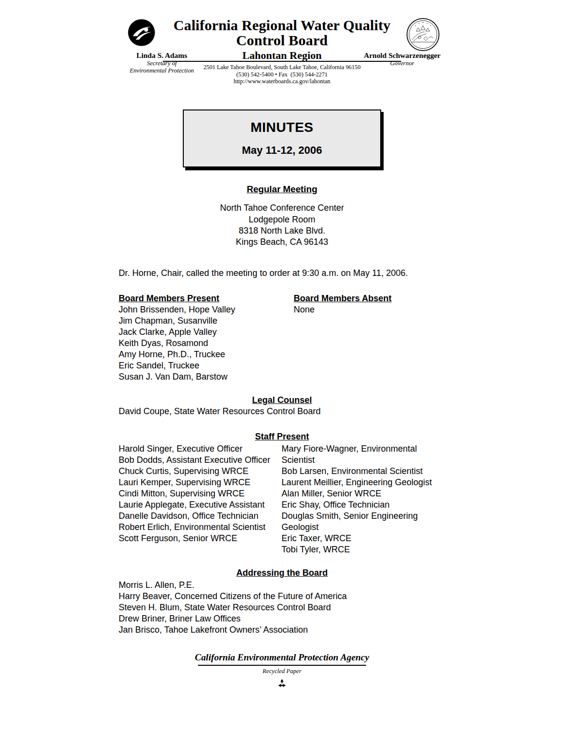Linda S. Adams
Secretary of
Environmental Protection
Arnold Schwarzenegger
Governor
California Regional Water Quality Control Board
Lahontan Region
2501 Lake Tahoe Boulevard, South Lake Tahoe, California 96150
(530) 542-5400 • Fax (530) 544-2271
http://www.waterboards.ca.gov/lahontan
MINUTES
May 11-12, 2006
Regular Meeting
North Tahoe Conference Center
Lodgepole Room
8318 North Lake Blvd.
Kings Beach, CA 96143
Dr. Horne, Chair, called the meeting to order at 9:30 a.m. on May 11, 2006.
Board Members Present
John Brissenden, Hope Valley
Jim Chapman, Susanville
Jack Clarke, Apple Valley
Keith Dyas, Rosamond
Amy Horne, Ph.D., Truckee
Eric Sandel, Truckee
Susan J. Van Dam, Barstow
Board Members Absent
None
Legal Counsel
David Coupe, State Water Resources Control Board
Staff Present
Harold Singer, Executive Officer
Bob Dodds, Assistant Executive Officer
Chuck Curtis, Supervising WRCE
Lauri Kemper, Supervising WRCE
Cindi Mitton, Supervising WRCE
Laurie Applegate, Executive Assistant
Danelle Davidson, Office Technician
Robert Erlich, Environmental Scientist
Scott Ferguson, Senior WRCE
Mary Fiore-Wagner, Environmental Scientist
Bob Larsen, Environmental Scientist
Laurent Meillier, Engineering Geologist
Alan Miller, Senior WRCE
Eric Shay, Office Technician
Douglas Smith, Senior Engineering Geologist
Eric Taxer, WRCE
Tobi Tyler, WRCE
Addressing the Board
Morris L. Allen, P.E.
Harry Beaver, Concerned Citizens of the Future of America
Steven H. Blum, State Water Resources Control Board
Drew Briner, Briner Law Offices
Jan Brisco, Tahoe Lakefront Owners’ Association
California Environmental Protection Agency
Recycled Paper